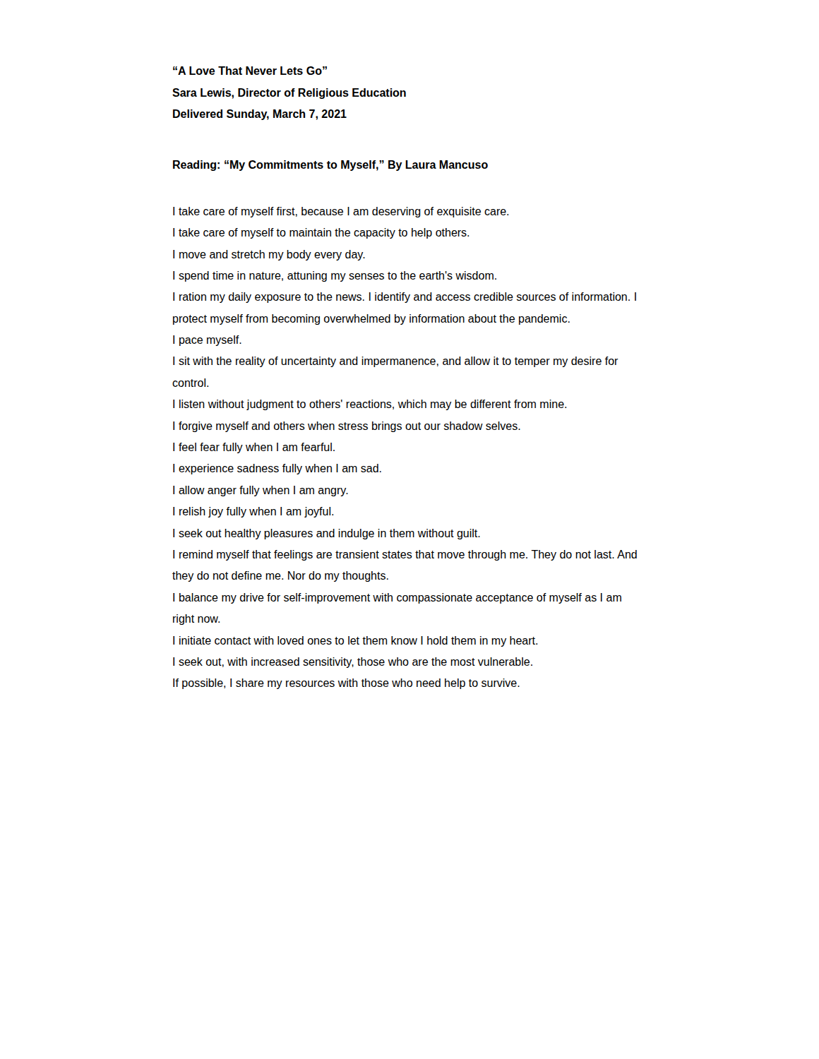“A Love That Never Lets Go”
Sara Lewis, Director of Religious Education
Delivered Sunday, March 7, 2021
Reading: “My Commitments to Myself,” By Laura Mancuso
I take care of myself first, because I am deserving of exquisite care.
I take care of myself to maintain the capacity to help others.
I move and stretch my body every day.
I spend time in nature, attuning my senses to the earth's wisdom.
I ration my daily exposure to the news. I identify and access credible sources of information. I protect myself from becoming overwhelmed by information about the pandemic.
I pace myself.
I sit with the reality of uncertainty and impermanence, and allow it to temper my desire for control.
I listen without judgment to others' reactions, which may be different from mine.
I forgive myself and others when stress brings out our shadow selves.
I feel fear fully when I am fearful.
I experience sadness fully when I am sad.
I allow anger fully when I am angry.
I relish joy fully when I am joyful.
I seek out healthy pleasures and indulge in them without guilt.
I remind myself that feelings are transient states that move through me. They do not last. And they do not define me. Nor do my thoughts.
I balance my drive for self-improvement with compassionate acceptance of myself as I am right now.
I initiate contact with loved ones to let them know I hold them in my heart.
I seek out, with increased sensitivity, those who are the most vulnerable.
If possible, I share my resources with those who need help to survive.